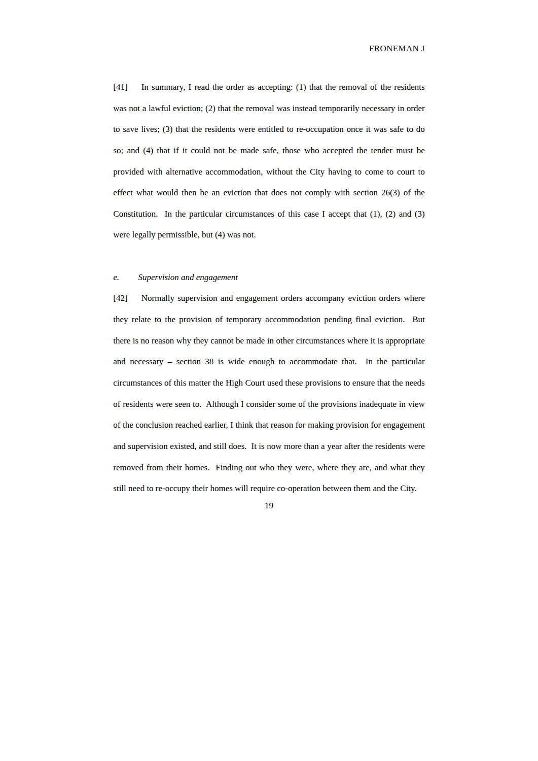FRONEMAN J
[41] In summary, I read the order as accepting: (1) that the removal of the residents was not a lawful eviction; (2) that the removal was instead temporarily necessary in order to save lives; (3) that the residents were entitled to re-occupation once it was safe to do so; and (4) that if it could not be made safe, those who accepted the tender must be provided with alternative accommodation, without the City having to come to court to effect what would then be an eviction that does not comply with section 26(3) of the Constitution. In the particular circumstances of this case I accept that (1), (2) and (3) were legally permissible, but (4) was not.
e. Supervision and engagement
[42] Normally supervision and engagement orders accompany eviction orders where they relate to the provision of temporary accommodation pending final eviction. But there is no reason why they cannot be made in other circumstances where it is appropriate and necessary – section 38 is wide enough to accommodate that. In the particular circumstances of this matter the High Court used these provisions to ensure that the needs of residents were seen to. Although I consider some of the provisions inadequate in view of the conclusion reached earlier, I think that reason for making provision for engagement and supervision existed, and still does. It is now more than a year after the residents were removed from their homes. Finding out who they were, where they are, and what they still need to re-occupy their homes will require co-operation between them and the City.
19